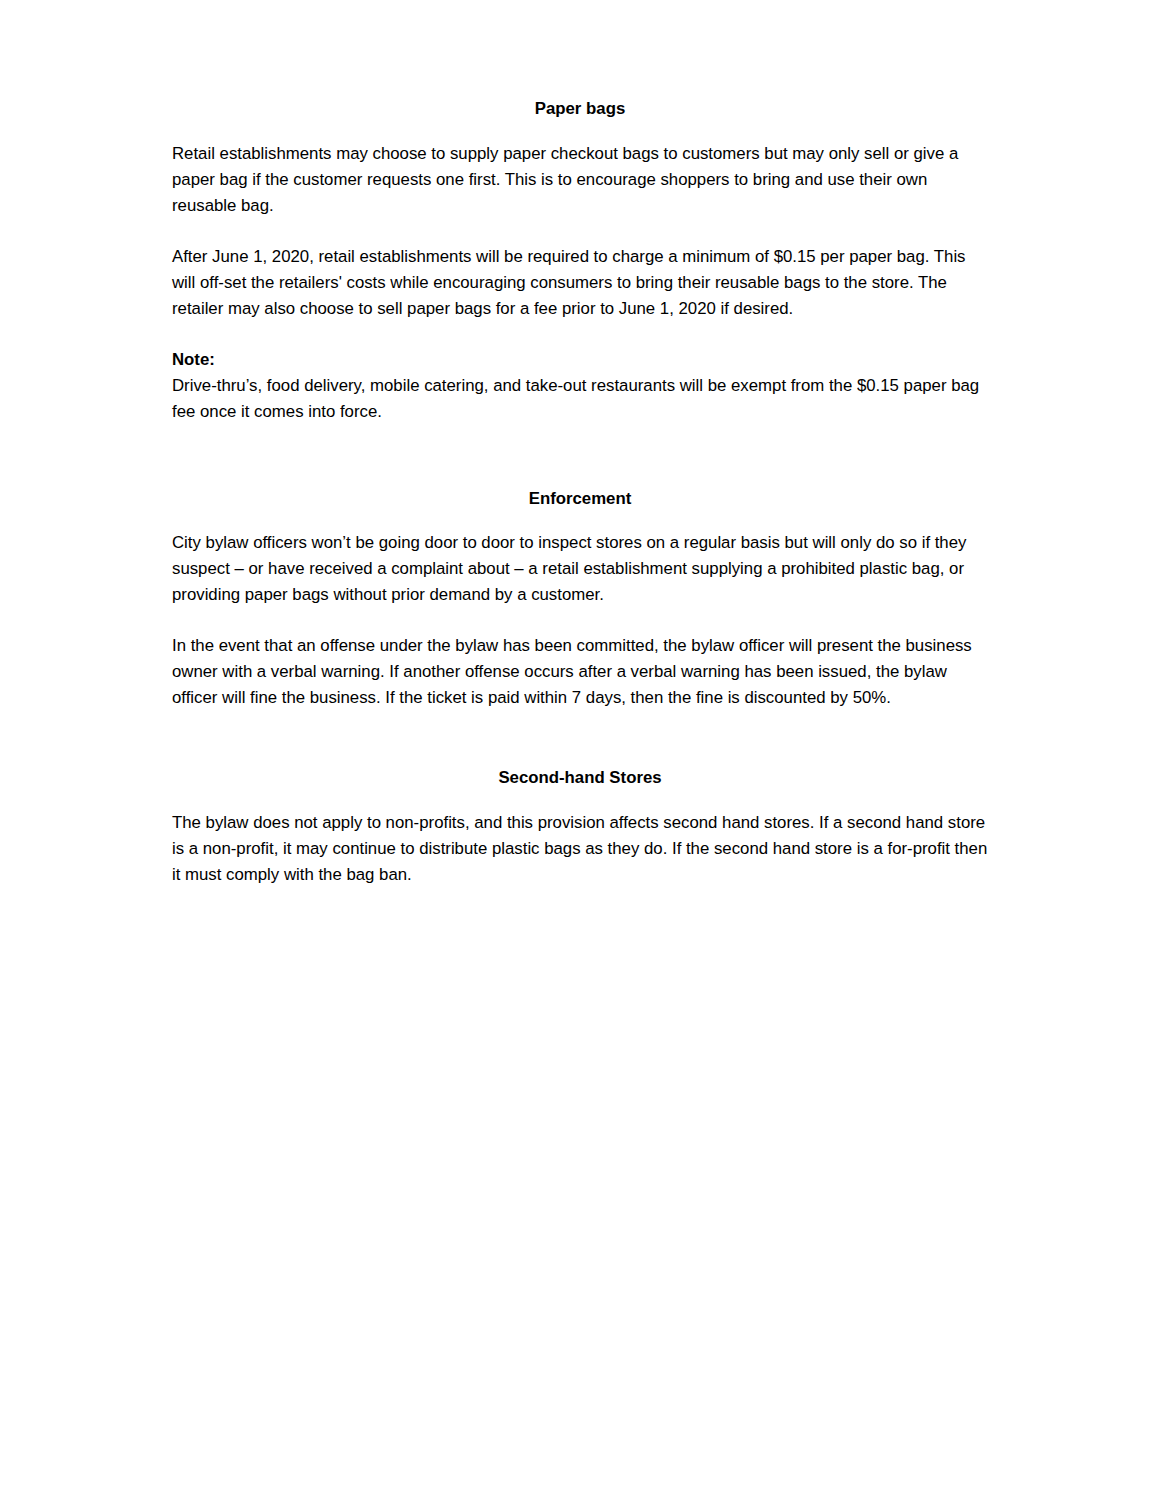Paper bags
Retail establishments may choose to supply paper checkout bags to customers but may only sell or give a paper bag if the customer requests one first. This is to encourage shoppers to bring and use their own reusable bag.
After June 1, 2020, retail establishments will be required to charge a minimum of $0.15 per paper bag. This will off-set the retailers' costs while encouraging consumers to bring their reusable bags to the store. The retailer may also choose to sell paper bags for a fee prior to June 1, 2020 if desired.
Note:
Drive-thru’s, food delivery, mobile catering, and take-out restaurants will be exempt from the $0.15 paper bag fee once it comes into force.
Enforcement
City bylaw officers won’t be going door to door to inspect stores on a regular basis but will only do so if they suspect – or have received a complaint about – a retail establishment supplying a prohibited plastic bag, or providing paper bags without prior demand by a customer.
In the event that an offense under the bylaw has been committed, the bylaw officer will present the business owner with a verbal warning. If another offense occurs after a verbal warning has been issued, the bylaw officer will fine the business. If the ticket is paid within 7 days, then the fine is discounted by 50%.
Second-hand Stores
The bylaw does not apply to non-profits, and this provision affects second hand stores. If a second hand store is a non-profit, it may continue to distribute plastic bags as they do. If the second hand store is a for-profit then it must comply with the bag ban.